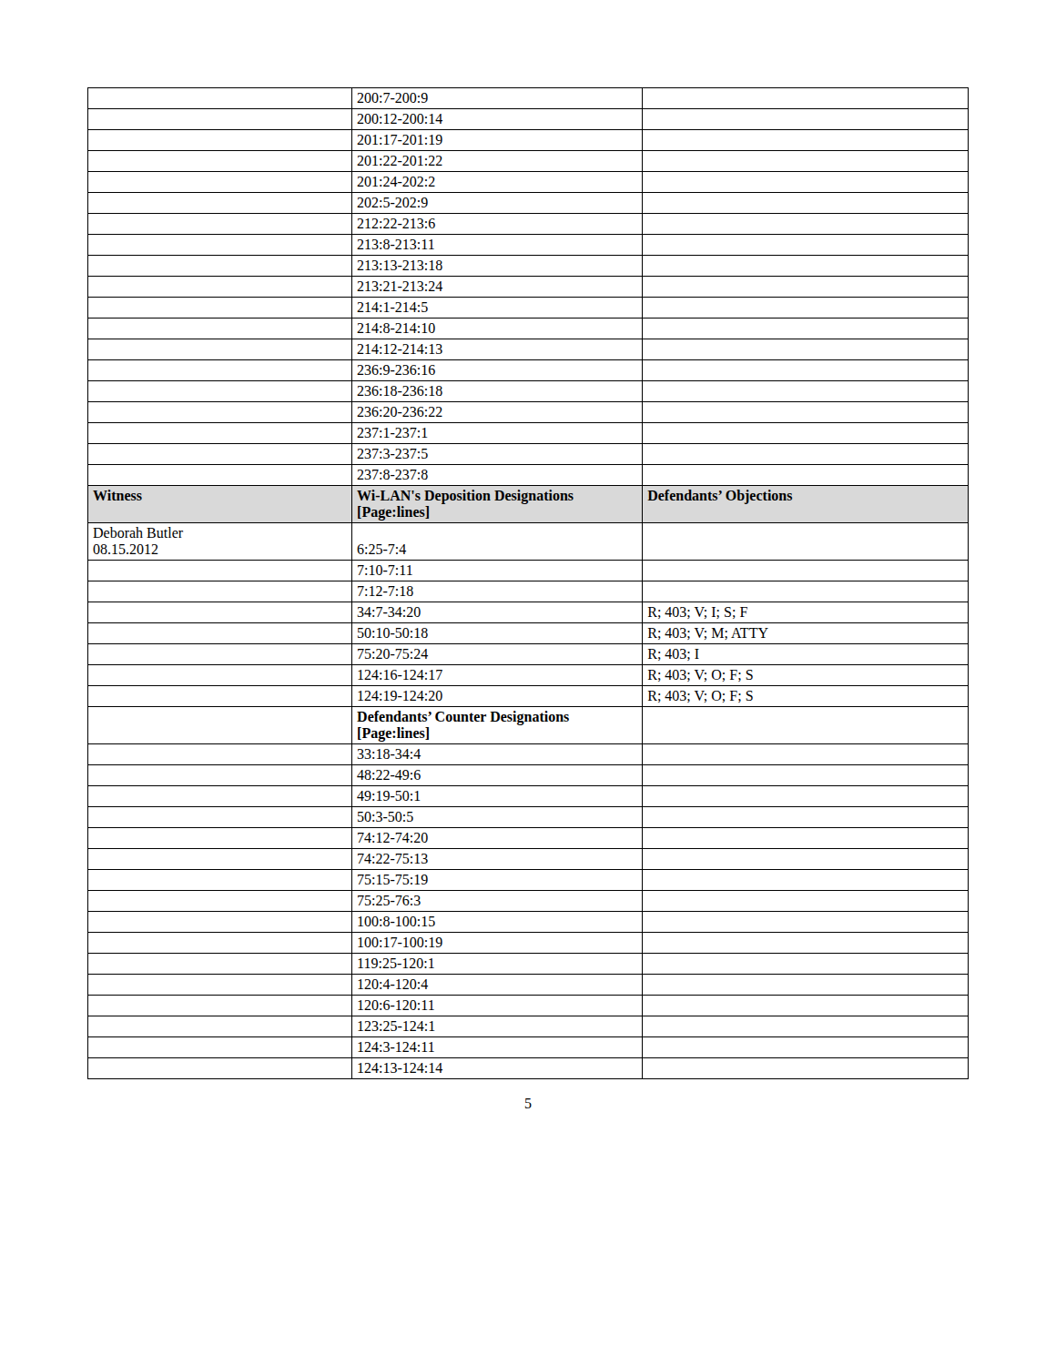| | 200:7-200:9 | |
| | 200:12-200:14 | |
| | 201:17-201:19 | |
| | 201:22-201:22 | |
| | 201:24-202:2 | |
| | 202:5-202:9 | |
| | 212:22-213:6 | |
| | 213:8-213:11 | |
| | 213:13-213:18 | |
| | 213:21-213:24 | |
| | 214:1-214:5 | |
| | 214:8-214:10 | |
| | 214:12-214:13 | |
| | 236:9-236:16 | |
| | 236:18-236:18 | |
| | 236:20-236:22 | |
| | 237:1-237:1 | |
| | 237:3-237:5 | |
| | 237:8-237:8 | |
| Witness | Wi-LAN's Deposition Designations [Page:lines] | Defendants’ Objections |
| Deborah Butler 08.15.2012 | 6:25-7:4 | |
| | 7:10-7:11 | |
| | 7:12-7:18 | |
| | 34:7-34:20 | R; 403; V; I; S; F |
| | 50:10-50:18 | R; 403; V; M; ATTY |
| | 75:20-75:24 | R; 403; I |
| | 124:16-124:17 | R; 403; V; O; F; S |
| | 124:19-124:20 | R; 403; V; O; F; S |
| | Defendants’ Counter Designations [Page:lines] | |
| | 33:18-34:4 | |
| | 48:22-49:6 | |
| | 49:19-50:1 | |
| | 50:3-50:5 | |
| | 74:12-74:20 | |
| | 74:22-75:13 | |
| | 75:15-75:19 | |
| | 75:25-76:3 | |
| | 100:8-100:15 | |
| | 100:17-100:19 | |
| | 119:25-120:1 | |
| | 120:4-120:4 | |
| | 120:6-120:11 | |
| | 123:25-124:1 | |
| | 124:3-124:11 | |
| | 124:13-124:14 | |
5